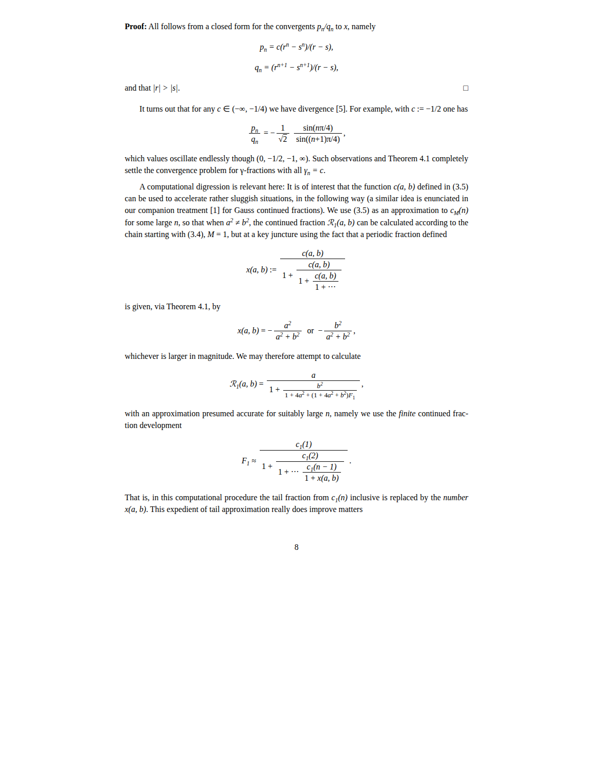Proof: All follows from a closed form for the convergents pn/qn to x, namely
pn = c(rn − sn)/(r − s),
qn = (rn+1 − sn+1)/(r − s),
and that |r| > |s|. □
It turns out that for any c ∈ (−∞, −1/4) we have divergence [5]. For example, with c := −1/2 one has
pn qn = −1√2 sin(nπ/4) sin((n+1)π/4),
which values oscillate endlessly though (0, −1/2, −1, ∞). Such observations and Theorem 4.1 completely settle the convergence problem for γ-fractions with all γn = c.
A computational digression is relevant here: It is of interest that the function c(a, b) defined in (3.5) can be used to accelerate rather sluggish situations, in the following way (a similar idea is enunciated in our companion treatment [1] for Gauss continued fractions). We use (3.5) as an approximation to cM(n) for some large n, so that when a2 ≠ b2, the continued fraction ℛ1(a, b) can be calculated according to the chain starting with (3.4), M = 1, but at a key juncture using the fact that a periodic fraction defined
x(a, b) := c(a, b) 1 + c(a, b) 1 + c(a, b) 1 + ···
is given, via Theorem 4.1, by
x(a, b) = −a2 a2 + b2 or −b2 a2 + b2,
whichever is larger in magnitude. We may therefore attempt to calculate
ℛ1(a, b) = a 1 + b2 1 + 4a2 + (1 + 4a2 + b2)F1 ,
with an approximation presumed accurate for suitably large n, namely we use the finite continued fraction development
F1 ≈ c1(1) 1 + c1(2) 1 + ··· c1(n − 1) 1 + x(a, b) .
That is, in this computational procedure the tail fraction from c1(n) inclusive is replaced by the number x(a, b). This expedient of tail approximation really does improve matters
8